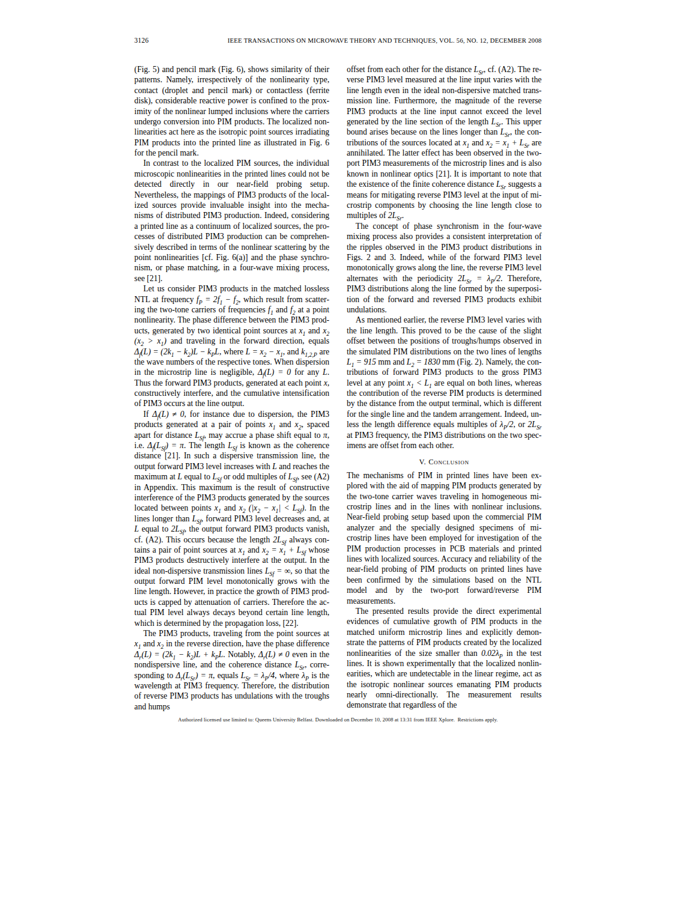3126 IEEE Transactions on Microwave Theory and Techniques, Vol. 56, No. 12, December 2008
(Fig. 5) and pencil mark (Fig. 6), shows similarity of their patterns. Namely, irrespectively of the nonlinearity type, contact (droplet and pencil mark) or contactless (ferrite disk), considerable reactive power is confined to the proximity of the nonlinear lumped inclusions where the carriers undergo conversion into PIM products. The localized nonlinearities act here as the isotropic point sources irradiating PIM products into the printed line as illustrated in Fig. 6 for the pencil mark.
In contrast to the localized PIM sources, the individual microscopic nonlinearities in the printed lines could not be detected directly in our near-field probing setup. Nevertheless, the mappings of PIM3 products of the localized sources provide invaluable insight into the mechanisms of distributed PIM3 production. Indeed, considering a printed line as a continuum of localized sources, the processes of distributed PIM3 production can be comprehensively described in terms of the nonlinear scattering by the point nonlinearities [cf. Fig. 6(a)] and the phase synchronism, or phase matching, in a four-wave mixing process, see [21].
Let us consider PIM3 products in the matched lossless NTL at frequency fP = 2f1 − f2, which result from scattering the two-tone carriers of frequencies f1 and f2 at a point nonlinearity. The phase difference between the PIM3 products, generated by two identical point sources at x1 and x2 (x2 > x1) and traveling in the forward direction, equals Δf(L) = (2k1 − k2)L − kPL, where L = x2 − x1, and k1,2,P are the wave numbers of the respective tones. When dispersion in the microstrip line is negligible, Δf(L) = 0 for any L. Thus the forward PIM3 products, generated at each point x, constructively interfere, and the cumulative intensification of PIM3 occurs at the line output.
If Δf(L) ≠ 0, for instance due to dispersion, the PIM3 products generated at a pair of points x1 and x2, spaced apart for distance LSf, may accrue a phase shift equal to π, i.e. Δf(LSf) = π. The length LSf is known as the coherence distance [21]. In such a dispersive transmission line, the output forward PIM3 level increases with L and reaches the maximum at L equal to LSf or odd multiples of LSf, see (A2) in Appendix. This maximum is the result of constructive interference of the PIM3 products generated by the sources located between points x1 and x2 (|x2 − x1| < LSf). In the lines longer than LSf, forward PIM3 level decreases and, at L equal to 2LSf, the output forward PIM3 products vanish, cf. (A2). This occurs because the length 2LSf always contains a pair of point sources at x1 and x2 = x1 + LSf whose PIM3 products destructively interfere at the output. In the ideal non-dispersive transmission lines LSf = ∞, so that the output forward PIM level monotonically grows with the line length. However, in practice the growth of PIM3 products is capped by attenuation of carriers. Therefore the actual PIM level always decays beyond certain line length, which is determined by the propagation loss, [22].
The PIM3 products, traveling from the point sources at x1 and x2 in the reverse direction, have the phase difference Δr(L) = (2k1 − k2)L + kPL. Notably, Δr(L) ≠ 0 even in the nondispersive line, and the coherence distance LSr, corresponding to Δr(LSr) = π, equals LSr = λP/4, where λP is the wavelength at PIM3 frequency. Therefore, the distribution of reverse PIM3 products has undulations with the troughs and humps
offset from each other for the distance LSr, cf. (A2). The reverse PIM3 level measured at the line input varies with the line length even in the ideal non-dispersive matched transmission line. Furthermore, the magnitude of the reverse PIM3 products at the line input cannot exceed the level generated by the line section of the length LSr. This upper bound arises because on the lines longer than LSr, the contributions of the sources located at x1 and x2 = x1 + LSr are annihilated. The latter effect has been observed in the two-port PIM3 measurements of the microstrip lines and is also known in nonlinear optics [21]. It is important to note that the existence of the finite coherence distance LSr suggests a means for mitigating reverse PIM3 level at the input of microstrip components by choosing the line length close to multiples of 2LSr.
The concept of phase synchronism in the four-wave mixing process also provides a consistent interpretation of the ripples observed in the PIM3 product distributions in Figs. 2 and 3. Indeed, while of the forward PIM3 level monotonically grows along the line, the reverse PIM3 level alternates with the periodicity 2LSr = λP/2. Therefore, PIM3 distributions along the line formed by the superposition of the forward and reversed PIM3 products exhibit undulations.
As mentioned earlier, the reverse PIM3 level varies with the line length. This proved to be the cause of the slight offset between the positions of troughs/humps observed in the simulated PIM distributions on the two lines of lengths L1 = 915 mm and L2 = 1830 mm (Fig. 2). Namely, the contributions of forward PIM3 products to the gross PIM3 level at any point x1 < L1 are equal on both lines, whereas the contribution of the reverse PIM products is determined by the distance from the output terminal, which is different for the single line and the tandem arrangement. Indeed, unless the length difference equals multiples of λP/2, or 2LSr at PIM3 frequency, the PIM3 distributions on the two specimens are offset from each other.
V. Conclusion
The mechanisms of PIM in printed lines have been explored with the aid of mapping PIM products generated by the two-tone carrier waves traveling in homogeneous microstrip lines and in the lines with nonlinear inclusions. Near-field probing setup based upon the commercial PIM analyzer and the specially designed specimens of microstrip lines have been employed for investigation of the PIM production processes in PCB materials and printed lines with localized sources. Accuracy and reliability of the near-field probing of PIM products on printed lines have been confirmed by the simulations based on the NTL model and by the two-port forward/reverse PIM measurements.
The presented results provide the direct experimental evidences of cumulative growth of PIM products in the matched uniform microstrip lines and explicitly demonstrate the patterns of PIM products created by the localized nonlinearities of the size smaller than 0.02λP in the test lines. It is shown experimentally that the localized nonlinearities, which are undetectable in the linear regime, act as the isotropic nonlinear sources emanating PIM products nearly omni-directionally. The measurement results demonstrate that regardless of the
Authorized licensed use limited to: Queens University Belfast. Downloaded on December 10, 2008 at 13:31 from IEEE Xplore. Restrictions apply.